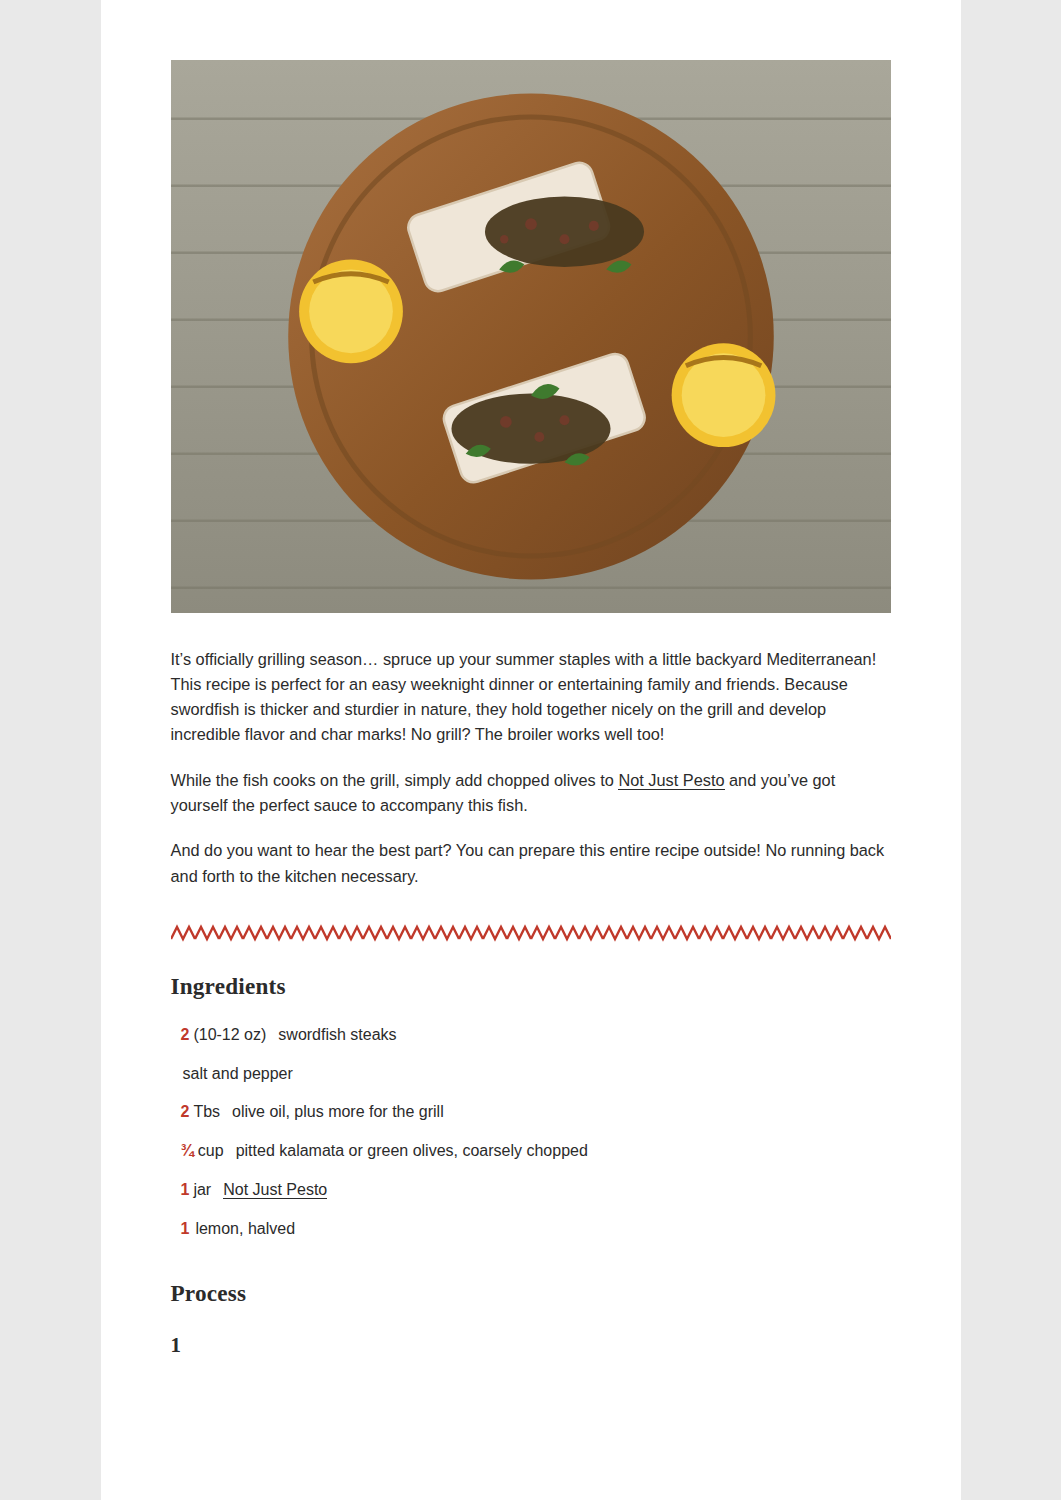It’s officially grilling season… spruce up your summer staples with a little backyard Mediterranean! This recipe is perfect for an easy weeknight dinner or entertaining family and friends. Because swordfish is thicker and sturdier in nature, they hold together nicely on the grill and develop incredible flavor and char marks! No grill? The broiler works well too!
While the fish cooks on the grill, simply add chopped olives to Not Just Pesto and you’ve got yourself the perfect sauce to accompany this fish.
And do you want to hear the best part? You can prepare this entire recipe outside! No running back and forth to the kitchen necessary.
Ingredients
2(10-12 oz) swordfish steaks
salt and pepper
2 Tbs olive oil, plus more for the grill
¾ cup pitted kalamata or green olives, coarsely chopped
1 jar Not Just Pesto
1 lemon, halved
Process